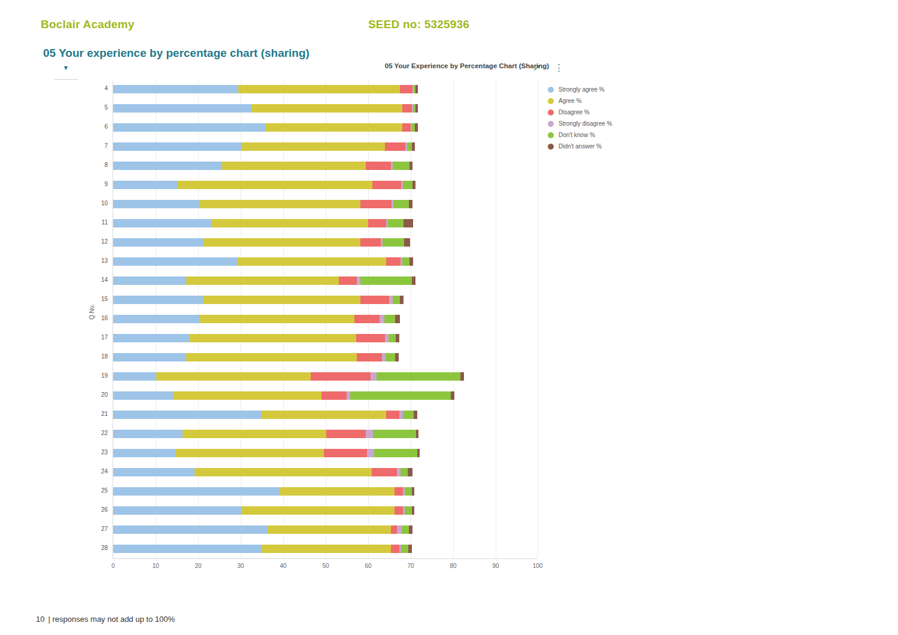Boclair Academy
SEED no: 5325936
05 Your experience by percentage chart (sharing)
▼
05 Your Experience by Percentage Chart (Sharing)
↗
⋮
Q No.
0
10
20
30
40
50
60
70
80
90
100
4
5
6
7
8
9
10
11
12
13
14
15
16
17
18
19
20
21
22
23
24
25
26
27
28
Strongly agree %
Agree %
Disagree %
Strongly disagree %
Don't know %
Didn't answer %
10| responses may not add up to 100%